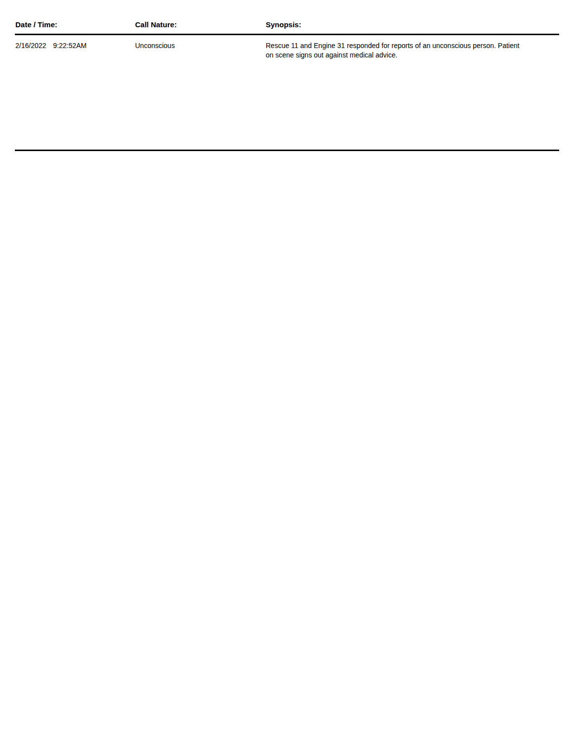| Date / Time: | Call Nature: | Synopsis: |
| --- | --- | --- |
| 2/16/2022 9:22:52AM | Unconscious | Rescue 11 and Engine 31 responded for reports of an unconscious person. Patient on scene signs out against medical advice. |